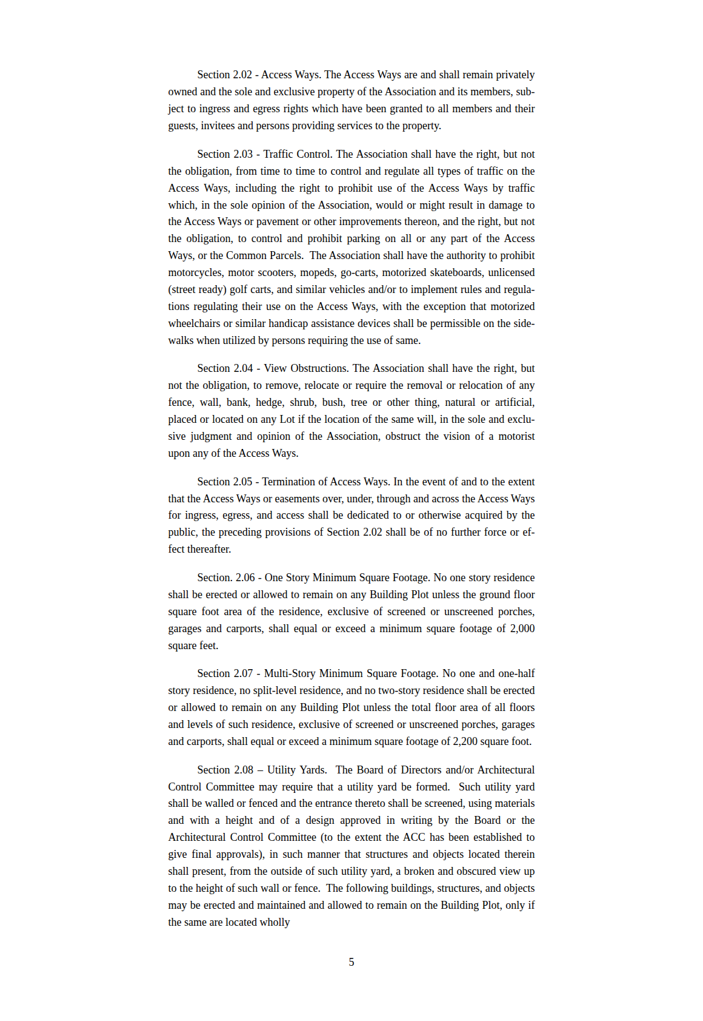Section 2.02 - Access Ways. The Access Ways are and shall remain privately owned and the sole and exclusive property of the Association and its members, subject to ingress and egress rights which have been granted to all members and their guests, invitees and persons providing services to the property.
Section 2.03 - Traffic Control. The Association shall have the right, but not the obligation, from time to time to control and regulate all types of traffic on the Access Ways, including the right to prohibit use of the Access Ways by traffic which, in the sole opinion of the Association, would or might result in damage to the Access Ways or pavement or other improvements thereon, and the right, but not the obligation, to control and prohibit parking on all or any part of the Access Ways, or the Common Parcels. The Association shall have the authority to prohibit motorcycles, motor scooters, mopeds, go-carts, motorized skateboards, unlicensed (street ready) golf carts, and similar vehicles and/or to implement rules and regulations regulating their use on the Access Ways, with the exception that motorized wheelchairs or similar handicap assistance devices shall be permissible on the sidewalks when utilized by persons requiring the use of same.
Section 2.04 - View Obstructions. The Association shall have the right, but not the obligation, to remove, relocate or require the removal or relocation of any fence, wall, bank, hedge, shrub, bush, tree or other thing, natural or artificial, placed or located on any Lot if the location of the same will, in the sole and exclusive judgment and opinion of the Association, obstruct the vision of a motorist upon any of the Access Ways.
Section 2.05 - Termination of Access Ways. In the event of and to the extent that the Access Ways or easements over, under, through and across the Access Ways for ingress, egress, and access shall be dedicated to or otherwise acquired by the public, the preceding provisions of Section 2.02 shall be of no further force or effect thereafter.
Section. 2.06 - One Story Minimum Square Footage. No one story residence shall be erected or allowed to remain on any Building Plot unless the ground floor square foot area of the residence, exclusive of screened or unscreened porches, garages and carports, shall equal or exceed a minimum square footage of 2,000 square feet.
Section 2.07 - Multi-Story Minimum Square Footage. No one and one-half story residence, no split-level residence, and no two-story residence shall be erected or allowed to remain on any Building Plot unless the total floor area of all floors and levels of such residence, exclusive of screened or unscreened porches, garages and carports, shall equal or exceed a minimum square footage of 2,200 square foot.
Section 2.08 – Utility Yards. The Board of Directors and/or Architectural Control Committee may require that a utility yard be formed. Such utility yard shall be walled or fenced and the entrance thereto shall be screened, using materials and with a height and of a design approved in writing by the Board or the Architectural Control Committee (to the extent the ACC has been established to give final approvals), in such manner that structures and objects located therein shall present, from the outside of such utility yard, a broken and obscured view up to the height of such wall or fence. The following buildings, structures, and objects may be erected and maintained and allowed to remain on the Building Plot, only if the same are located wholly
5